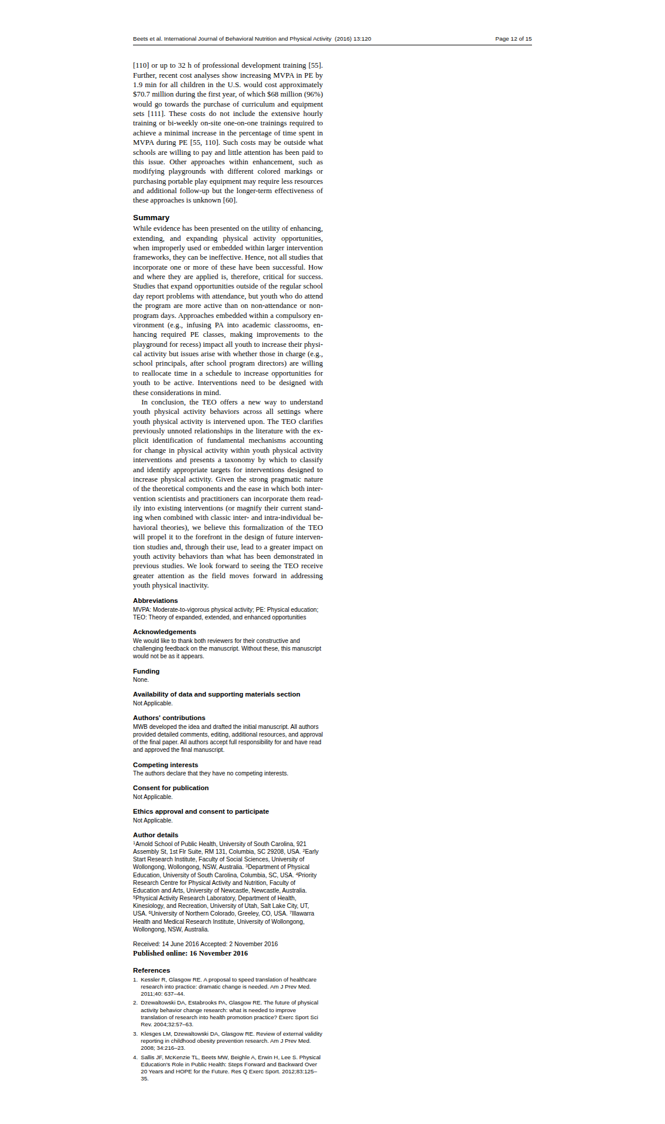Beets et al. International Journal of Behavioral Nutrition and Physical Activity (2016) 13:120
Page 12 of 15
[110] or up to 32 h of professional development training [55]. Further, recent cost analyses show increasing MVPA in PE by 1.9 min for all children in the U.S. would cost approximately $70.7 million during the first year, of which $68 million (96%) would go towards the purchase of curriculum and equipment sets [111]. These costs do not include the extensive hourly training or bi-weekly on-site one-on-one trainings required to achieve a minimal increase in the percentage of time spent in MVPA during PE [55, 110]. Such costs may be outside what schools are willing to pay and little attention has been paid to this issue. Other approaches within enhancement, such as modifying playgrounds with different colored markings or purchasing portable play equipment may require less resources and additional follow-up but the longer-term effectiveness of these approaches is unknown [60].
Summary
While evidence has been presented on the utility of enhancing, extending, and expanding physical activity opportunities, when improperly used or embedded within larger intervention frameworks, they can be ineffective. Hence, not all studies that incorporate one or more of these have been successful. How and where they are applied is, therefore, critical for success. Studies that expand opportunities outside of the regular school day report problems with attendance, but youth who do attend the program are more active than on non-attendance or non-program days. Approaches embedded within a compulsory environment (e.g., infusing PA into academic classrooms, enhancing required PE classes, making improvements to the playground for recess) impact all youth to increase their physical activity but issues arise with whether those in charge (e.g., school principals, after school program directors) are willing to reallocate time in a schedule to increase opportunities for youth to be active. Interventions need to be designed with these considerations in mind.
In conclusion, the TEO offers a new way to understand youth physical activity behaviors across all settings where youth physical activity is intervened upon. The TEO clarifies previously unnoted relationships in the literature with the explicit identification of fundamental mechanisms accounting for change in physical activity within youth physical activity interventions and presents a taxonomy by which to classify and identify appropriate targets for interventions designed to increase physical activity. Given the strong pragmatic nature of the theoretical components and the ease in which both intervention scientists and practitioners can incorporate them readily into existing interventions (or magnify their current standing when combined with classic inter- and intra-individual behavioral theories), we believe this formalization of the TEO will propel it to the forefront in the design of future intervention studies and, through their use, lead to a greater impact on youth activity behaviors than what has been demonstrated in previous studies. We look forward to seeing the TEO receive greater attention as the field moves forward in addressing youth physical inactivity.
Abbreviations
MVPA: Moderate-to-vigorous physical activity; PE: Physical education; TEO: Theory of expanded, extended, and enhanced opportunities
Acknowledgements
We would like to thank both reviewers for their constructive and challenging feedback on the manuscript. Without these, this manuscript would not be as it appears.
Funding
None.
Availability of data and supporting materials section
Not Applicable.
Authors' contributions
MWB developed the idea and drafted the initial manuscript. All authors provided detailed comments, editing, additional resources, and approval of the final paper. All authors accept full responsibility for and have read and approved the final manuscript.
Competing interests
The authors declare that they have no competing interests.
Consent for publication
Not Applicable.
Ethics approval and consent to participate
Not Applicable.
Author details
1 Arnold School of Public Health, University of South Carolina, 921 Assembly St, 1st Flr Suite, RM 131, Columbia, SC 29208, USA. 2 Early Start Research Institute, Faculty of Social Sciences, University of Wollongong, Wollongong, NSW, Australia. 3 Department of Physical Education, University of South Carolina, Columbia, SC, USA. 4 Priority Research Centre for Physical Activity and Nutrition, Faculty of Education and Arts, University of Newcastle, Newcastle, Australia. 5 Physical Activity Research Laboratory, Department of Health, Kinesiology, and Recreation, University of Utah, Salt Lake City, UT, USA. 6 University of Northern Colorado, Greeley, CO, USA. 7 Illawarra Health and Medical Research Institute, University of Wollongong, Wollongong, NSW, Australia.
Received: 14 June 2016 Accepted: 2 November 2016
Published online: 16 November 2016
References
Kessler R, Glasgow RE. A proposal to speed translation of healthcare research into practice: dramatic change is needed. Am J Prev Med. 2011;40: 637–44.
Dzewaltowski DA, Estabrooks PA, Glasgow RE. The future of physical activity behavior change research: what is needed to improve translation of research into health promotion practice? Exerc Sport Sci Rev. 2004;32:57–63.
Klesges LM, Dzewaltowski DA, Glasgow RE. Review of external validity reporting in childhood obesity prevention research. Am J Prev Med. 2008; 34:216–23.
Sallis JF, McKenzie TL, Beets MW, Beighle A, Erwin H, Lee S. Physical Education's Role in Public Health: Steps Forward and Backward Over 20 Years and HOPE for the Future. Res Q Exerc Sport. 2012;83:125–35.